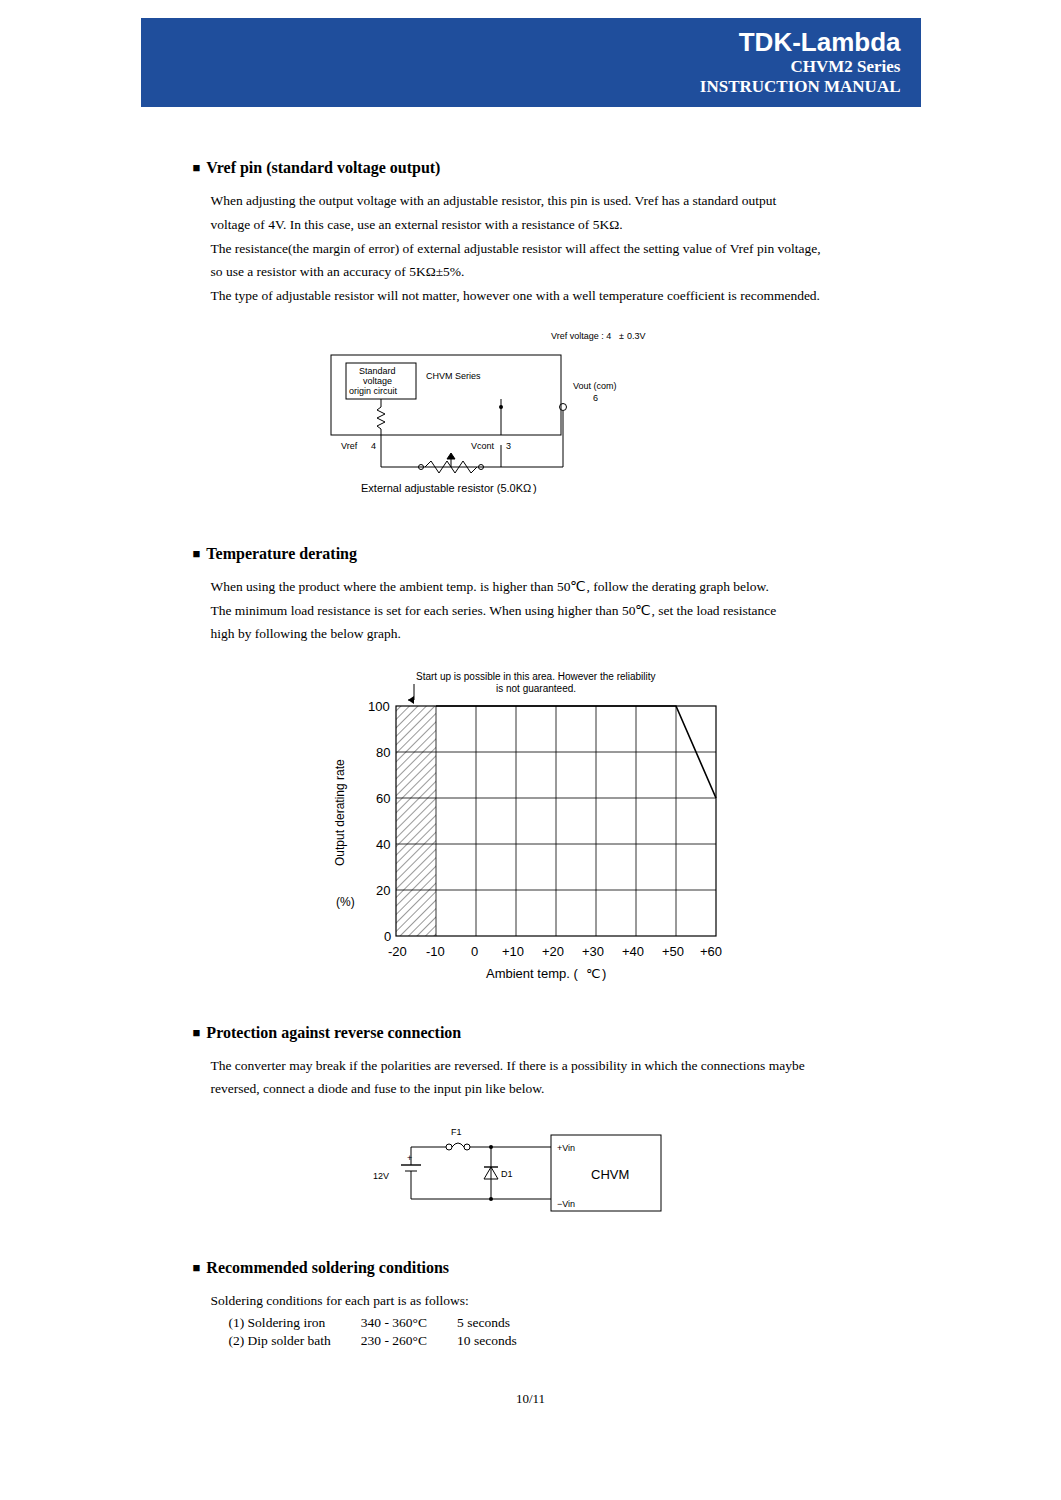TDK-Lambda
CHVM2 Series
INSTRUCTION MANUAL
■Vref pin (standard voltage output)
When adjusting the output voltage with an adjustable resistor, this pin is used. Vref has a standard output
voltage of 4V. In this case, use an external resistor with a resistance of 5KΩ.
The resistance(the margin of error) of external adjustable resistor will affect the setting value of Vref pin voltage,
so use a resistor with an accuracy of 5KΩ±5%.
The type of adjustable resistor will not matter, however one with a well temperature coefficient is recommended.
Vref voltage : 4 ± 0.3V Standard voltage origin circuit CHVM Series Vout (com) 6 Vref 4 Vcont 3 External adjustable resistor (5.0K Ω )
■Temperature derating
When using the product where the ambient temp. is higher than 50℃, follow the derating graph below.
The minimum load resistance is set for each series. When using higher than 50℃, set the load resistance
high by following the below graph.
Start up is possible in this area. However the reliability is not guaranteed. 100 80 60 40 20 0 Output derating rate (%) -20 -10 0 +10 +20 +30 +40 +50 +60 Ambient temp. ( ℃ )
■Protection against reverse connection
The converter may break if the polarities are reversed. If there is a possibility in which the connections maybe
reversed, connect a diode and fuse to the input pin like below.
F1 12V + D1 +Vin −Vin CHVM
■Recommended soldering conditions
Soldering conditions for each part is as follows:
| (1) Soldering iron | 340 - 360°C | 5 seconds |
| (2) Dip solder bath | 230 - 260°C | 10 seconds |
10/11